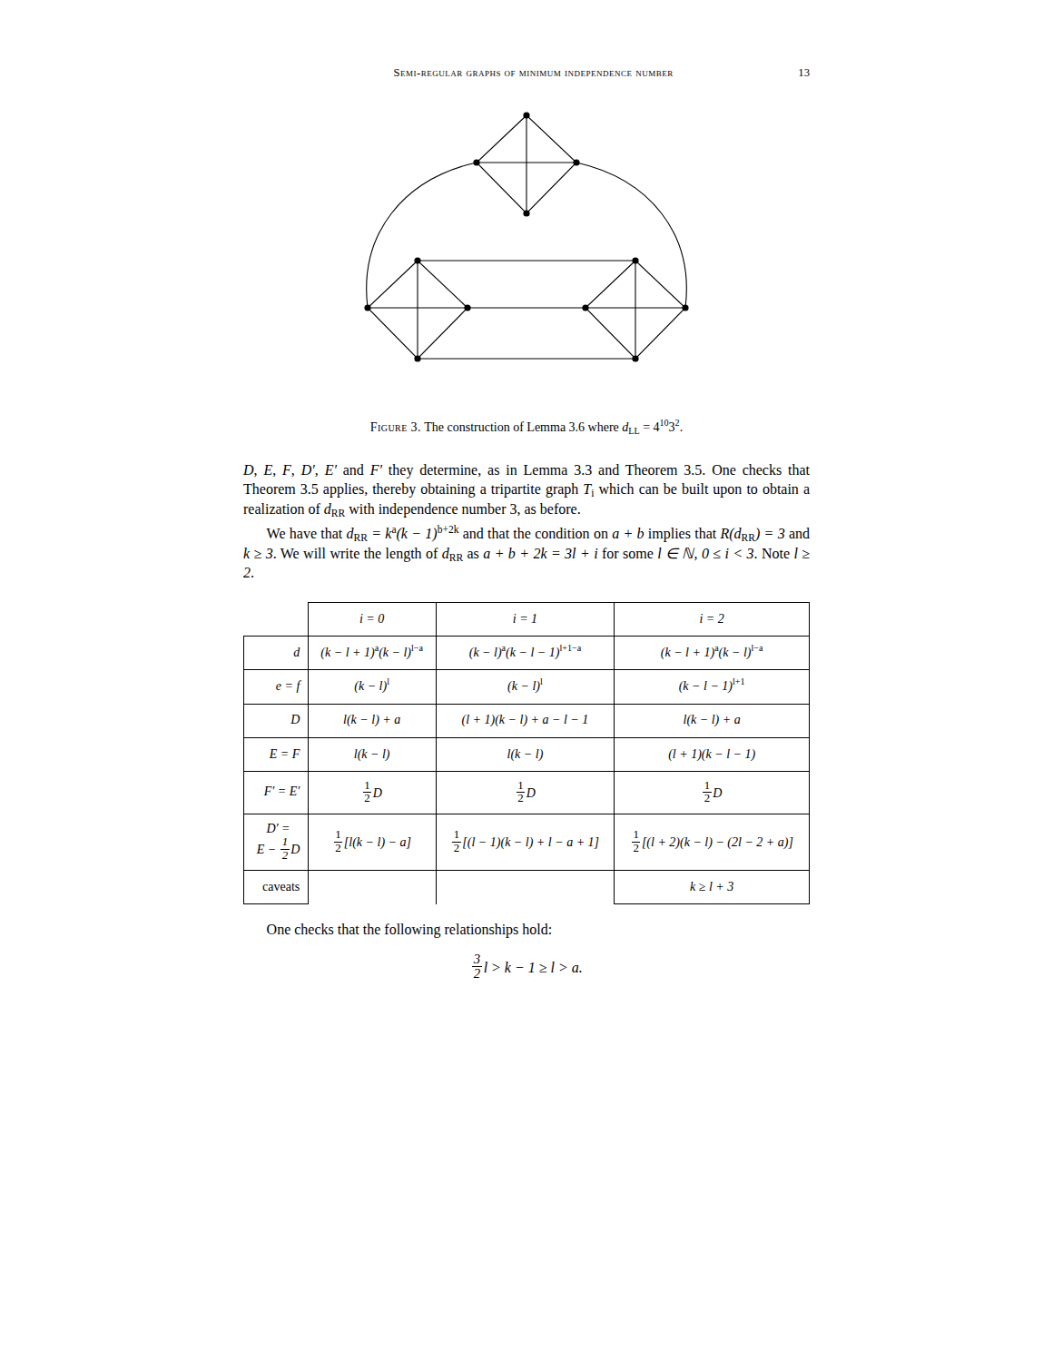Semi-regular graphs of minimum independence number 13
Figure 3. The construction of Lemma 3.6 where dLL = 41032.
D, E, F, D′, E′ and F′ they determine, as in Lemma 3.3 and Theorem 3.5. One checks that Theorem 3.5 applies, thereby obtaining a tripartite graph Ti which can be built upon to obtain a realization of dRR with independence number 3, as before.
We have that dRR = ka(k − 1)b+2k and that the condition on a + b implies that R(dRR) = 3 and k ≥ 3. We will write the length of dRR as a + b + 2k = 3l + i for some l ∈ ℕ, 0 ≤ i < 3. Note l ≥ 2.
| | i = 0 | i = 1 | i = 2 |
| d | (k − l + 1) a (k − l) l−a | (k − l) a (k − l − 1) l+1−a | (k − l + 1) a (k − l) l−a |
| e = f | (k − l) l | (k − l) l | (k − l − 1) l+1 |
| D | l(k − l) + a | (l + 1)(k − l) + a − l − 1 | l(k − l) + a |
| E = F | l(k − l) | l(k − l) | (l + 1)(k − l − 1) |
| F′ = E′ | 1 2 D | 1 2 D | 1 2 D |
| D′ = E − 1 2 D | 1 2 [l(k − l) − a] | 1 2 [(l − 1)(k − l) + l − a + 1] | 1 2 [(l + 2)(k − l) − (2l − 2 + a)] |
| caveats | | | k ≥ l + 3 |
One checks that the following relationships hold:
32l > k − 1 ≥ l > a.